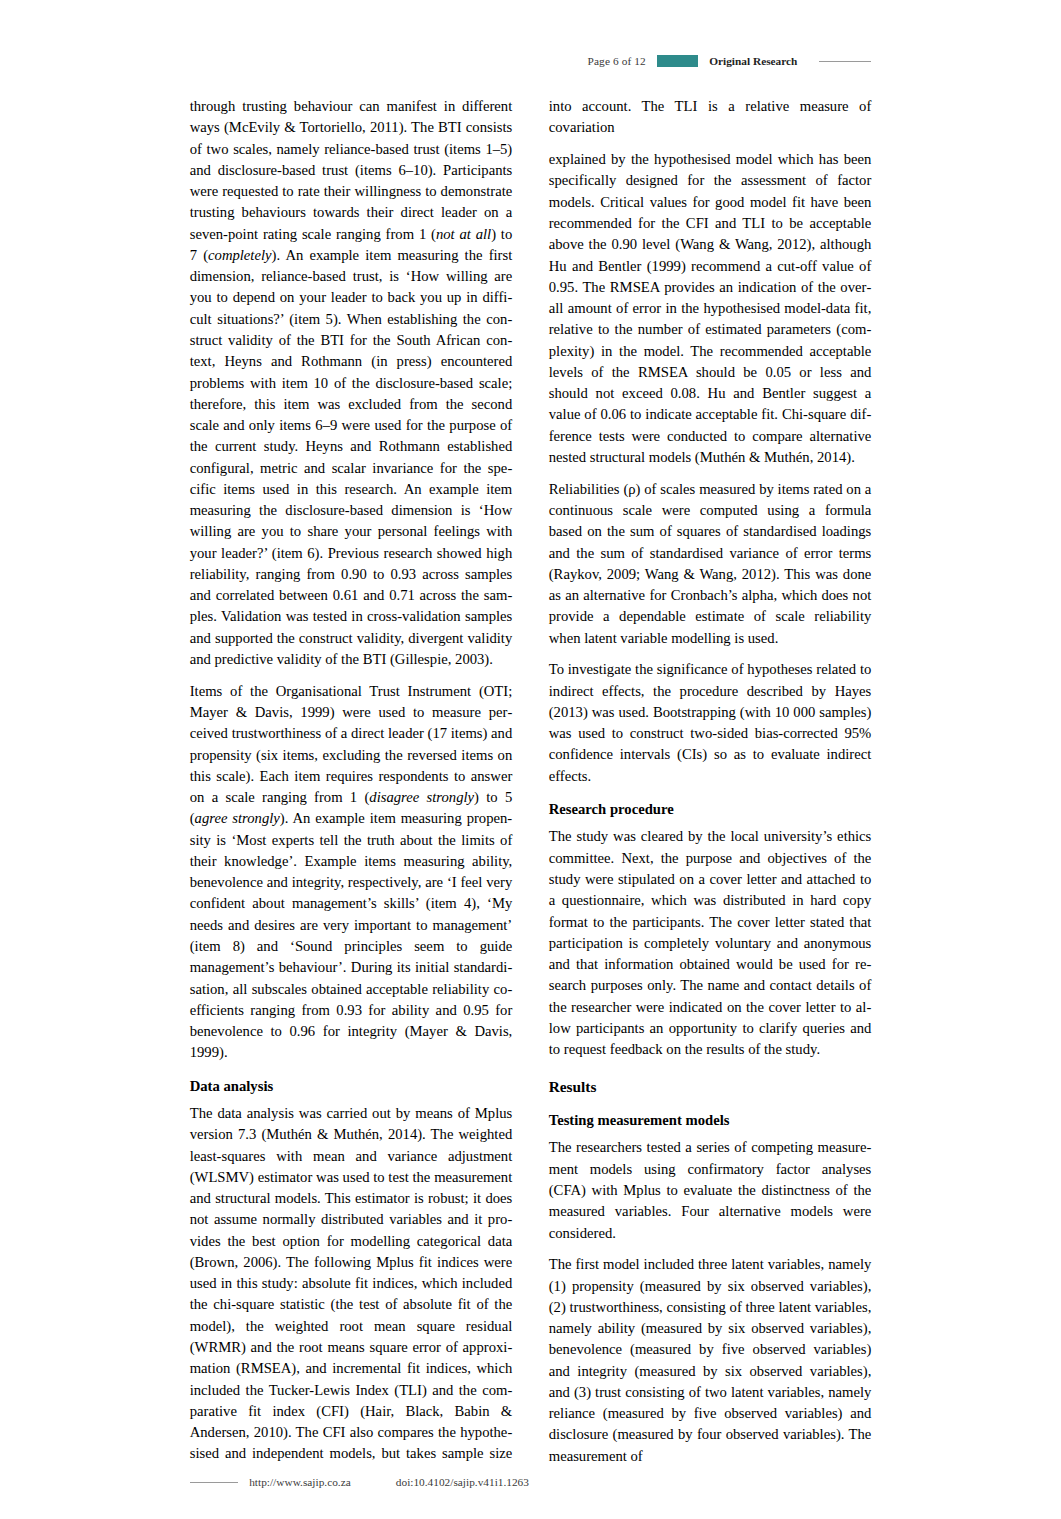Page 6 of 12 Original Research
through trusting behaviour can manifest in different ways (McEvily & Tortoriello, 2011). The BTI consists of two scales, namely reliance-based trust (items 1–5) and disclosure-based trust (items 6–10). Participants were requested to rate their willingness to demonstrate trusting behaviours towards their direct leader on a seven-point rating scale ranging from 1 (not at all) to 7 (completely). An example item measuring the first dimension, reliance-based trust, is ‘How willing are you to depend on your leader to back you up in difficult situations?’ (item 5). When establishing the construct validity of the BTI for the South African context, Heyns and Rothmann (in press) encountered problems with item 10 of the disclosure-based scale; therefore, this item was excluded from the second scale and only items 6–9 were used for the purpose of the current study. Heyns and Rothmann established configural, metric and scalar invariance for the specific items used in this research. An example item measuring the disclosure-based dimension is ‘How willing are you to share your personal feelings with your leader?’ (item 6). Previous research showed high reliability, ranging from 0.90 to 0.93 across samples and correlated between 0.61 and 0.71 across the samples. Validation was tested in cross-validation samples and supported the construct validity, divergent validity and predictive validity of the BTI (Gillespie, 2003).
Items of the Organisational Trust Instrument (OTI; Mayer & Davis, 1999) were used to measure perceived trustworthiness of a direct leader (17 items) and propensity (six items, excluding the reversed items on this scale). Each item requires respondents to answer on a scale ranging from 1 (disagree strongly) to 5 (agree strongly). An example item measuring propensity is ‘Most experts tell the truth about the limits of their knowledge’. Example items measuring ability, benevolence and integrity, respectively, are ‘I feel very confident about management’s skills’ (item 4), ‘My needs and desires are very important to management’ (item 8) and ‘Sound principles seem to guide management’s behaviour’. During its initial standardisation, all subscales obtained acceptable reliability coefficients ranging from 0.93 for ability and 0.95 for benevolence to 0.96 for integrity (Mayer & Davis, 1999).
Data analysis
The data analysis was carried out by means of Mplus version 7.3 (Muthén & Muthén, 2014). The weighted least-squares with mean and variance adjustment (WLSMV) estimator was used to test the measurement and structural models. This estimator is robust; it does not assume normally distributed variables and it provides the best option for modelling categorical data (Brown, 2006). The following Mplus fit indices were used in this study: absolute fit indices, which included the chi-square statistic (the test of absolute fit of the model), the weighted root mean square residual (WRMR) and the root means square error of approximation (RMSEA), and incremental fit indices, which included the Tucker-Lewis Index (TLI) and the comparative fit index (CFI) (Hair, Black, Babin & Andersen, 2010). The CFI also compares the hypothesised and independent models, but takes sample size into account. The TLI is a relative measure of covariation
explained by the hypothesised model which has been specifically designed for the assessment of factor models. Critical values for good model fit have been recommended for the CFI and TLI to be acceptable above the 0.90 level (Wang & Wang, 2012), although Hu and Bentler (1999) recommend a cut-off value of 0.95. The RMSEA provides an indication of the overall amount of error in the hypothesised model-data fit, relative to the number of estimated parameters (complexity) in the model. The recommended acceptable levels of the RMSEA should be 0.05 or less and should not exceed 0.08. Hu and Bentler suggest a value of 0.06 to indicate acceptable fit. Chi-square difference tests were conducted to compare alternative nested structural models (Muthén & Muthén, 2014).
Reliabilities (ρ) of scales measured by items rated on a continuous scale were computed using a formula based on the sum of squares of standardised loadings and the sum of standardised variance of error terms (Raykov, 2009; Wang & Wang, 2012). This was done as an alternative for Cronbach’s alpha, which does not provide a dependable estimate of scale reliability when latent variable modelling is used.
To investigate the significance of hypotheses related to indirect effects, the procedure described by Hayes (2013) was used. Bootstrapping (with 10 000 samples) was used to construct two-sided bias-corrected 95% confidence intervals (CIs) so as to evaluate indirect effects.
Research procedure
The study was cleared by the local university’s ethics committee. Next, the purpose and objectives of the study were stipulated on a cover letter and attached to a questionnaire, which was distributed in hard copy format to the participants. The cover letter stated that participation is completely voluntary and anonymous and that information obtained would be used for research purposes only. The name and contact details of the researcher were indicated on the cover letter to allow participants an opportunity to clarify queries and to request feedback on the results of the study.
Results
Testing measurement models
The researchers tested a series of competing measurement models using confirmatory factor analyses (CFA) with Mplus to evaluate the distinctness of the measured variables. Four alternative models were considered.
The first model included three latent variables, namely (1) propensity (measured by six observed variables), (2) trustworthiness, consisting of three latent variables, namely ability (measured by six observed variables), benevolence (measured by five observed variables) and integrity (measured by six observed variables), and (3) trust consisting of two latent variables, namely reliance (measured by five observed variables) and disclosure (measured by four observed variables). The measurement of
http://www.sajip.co.za doi:10.4102/sajip.v41i1.1263